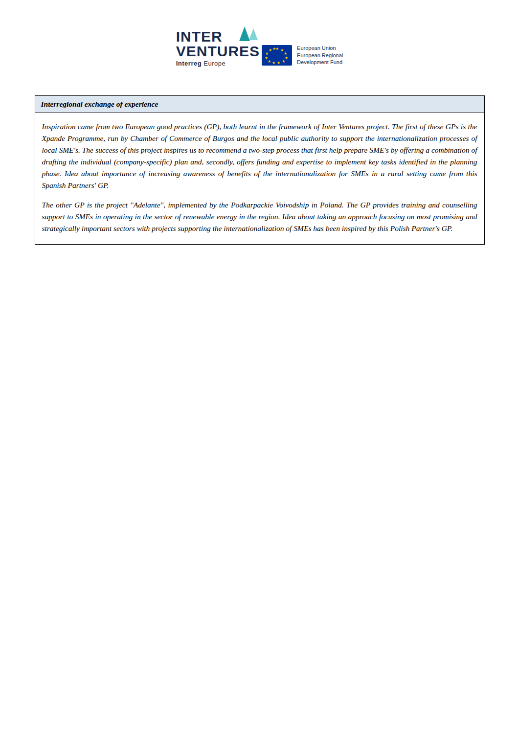INTER
VENTURES
Interreg Europe
★ ★ ★ ★ ★ ★ ★ ★ ★ ★ ★ ★
European Union
European Regional
Development Fund
Interregional exchange of experience
Inspiration came from two European good practices (GP), both learnt in the framework of Inter Ventures project. The first of these GPs is the Xpande Programme, run by Chamber of Commerce of Burgos and the local public authority to support the internationalization processes of local SME's. The success of this project inspires us to recommend a two-step process that first help prepare SME's by offering a combination of drafting the individual (company-specific) plan and, secondly, offers funding and expertise to implement key tasks identified in the planning phase. Idea about importance of increasing awareness of benefits of the internationalization for SMEs in a rural setting came from this Spanish Partners' GP.
The other GP is the project "Adelante", implemented by the Podkarpackie Voivodship in Poland. The GP provides training and counselling support to SMEs in operating in the sector of renewable energy in the region. Idea about taking an approach focusing on most promising and strategically important sectors with projects supporting the internationalization of SMEs has been inspired by this Polish Partner's GP.